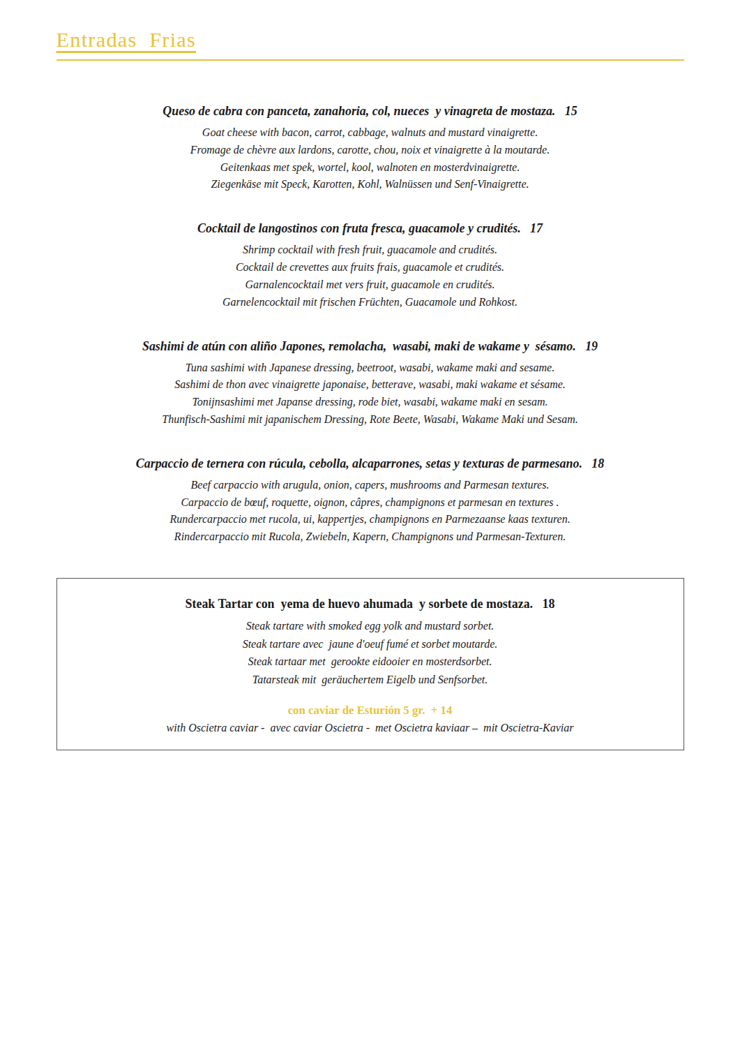Entradas Frias
Queso de cabra con panceta, zanahoria, col, nueces y vinagreta de mostaza. 15
Goat cheese with bacon, carrot, cabbage, walnuts and mustard vinaigrette.
Fromage de chèvre aux lardons, carotte, chou, noix et vinaigrette à la moutarde.
Geitenkaas met spek, wortel, kool, walnoten en mosterdvinaigrette.
Ziegenkäse mit Speck, Karotten, Kohl, Walnüssen und Senf-Vinaigrette.
Cocktail de langostinos con fruta fresca, guacamole y crudités. 17
Shrimp cocktail with fresh fruit, guacamole and crudités.
Cocktail de crevettes aux fruits frais, guacamole et crudités.
Garnalencocktail met vers fruit, guacamole en crudités.
Garnelencocktail mit frischen Früchten, Guacamole und Rohkost.
Sashimi de atún con aliño Japones, remolacha, wasabi, maki de wakame y sésamo. 19
Tuna sashimi with Japanese dressing, beetroot, wasabi, wakame maki and sesame.
Sashimi de thon avec vinaigrette japonaise, betterave, wasabi, maki wakame et sésame.
Tonijnsashimi met Japanse dressing, rode biet, wasabi, wakame maki en sesam.
Thunfisch-Sashimi mit japanischem Dressing, Rote Beete, Wasabi, Wakame Maki und Sesam.
Carpaccio de ternera con rúcula, cebolla, alcaparrones, setas y texturas de parmesano. 18
Beef carpaccio with arugula, onion, capers, mushrooms and Parmesan textures.
Carpaccio de bœuf, roquette, oignon, câpres, champignons et parmesan en textures .
Rundercarpaccio met rucola, ui, kappertjes, champignons en Parmezaanse kaas texturen.
Rindercarpaccio mit Rucola, Zwiebeln, Kapern, Champignons und Parmesan-Texturen.
Steak Tartar con yema de huevo ahumada y sorbete de mostaza. 18
Steak tartare with smoked egg yolk and mustard sorbet.
Steak tartare avec jaune d'oeuf fumé et sorbet moutarde.
Steak tartaar met gerookte eidooier en mosterdsorbet.
Tatarsteak mit geräuchertem Eigelb und Senfsorbet.
con caviar de Esturión 5 gr. + 14
with Oscietra caviar - avec caviar Oscietra - met Oscietra kaviaar – mit Oscietra-Kaviar